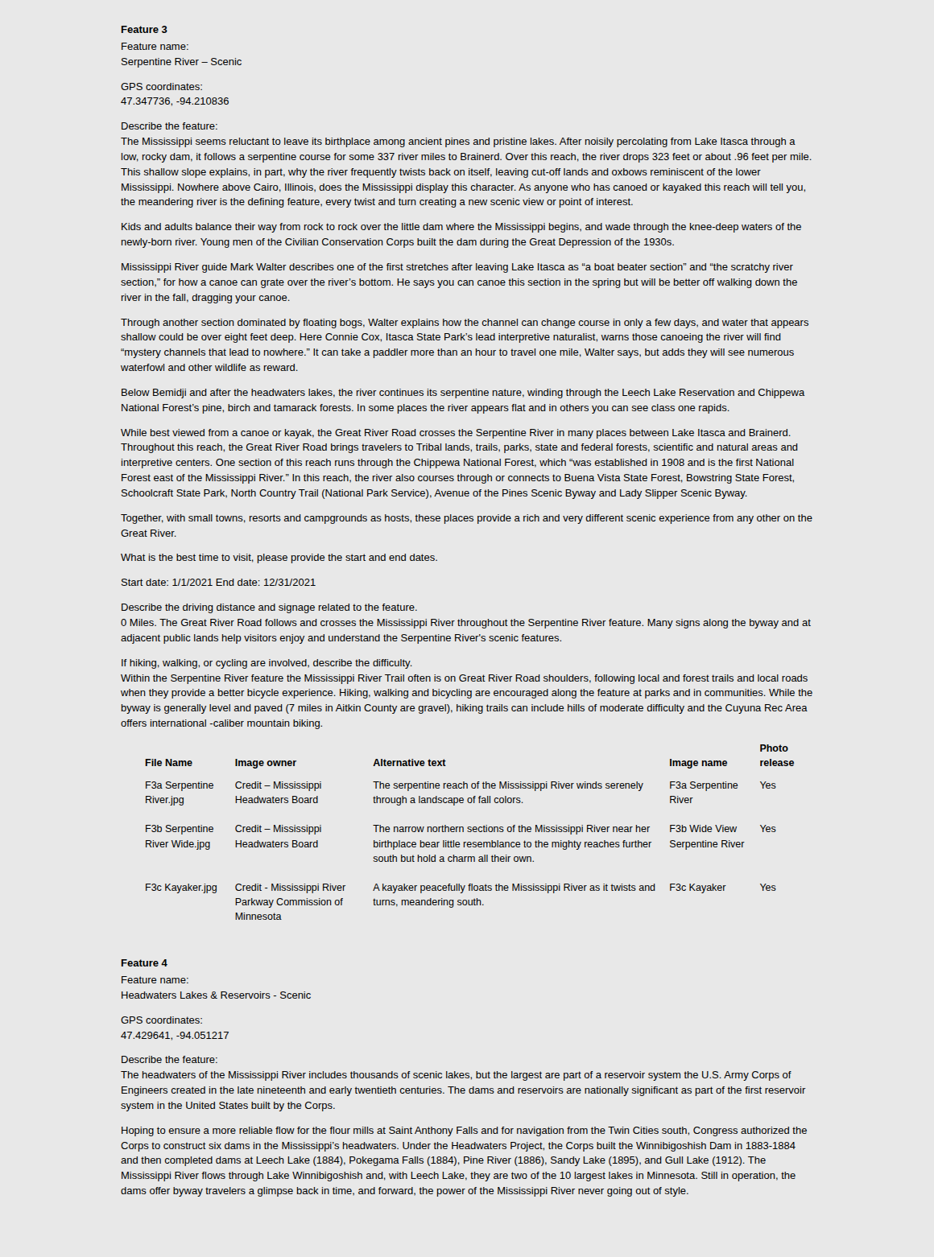Feature 3
Feature name:
Serpentine River – Scenic
GPS coordinates:
47.347736, -94.210836
Describe the feature:
The Mississippi seems reluctant to leave its birthplace among ancient pines and pristine lakes. After noisily percolating from Lake Itasca through a low, rocky dam, it follows a serpentine course for some 337 river miles to Brainerd. Over this reach, the river drops 323 feet or about .96 feet per mile. This shallow slope explains, in part, why the river frequently twists back on itself, leaving cut-off lands and oxbows reminiscent of the lower Mississippi. Nowhere above Cairo, Illinois, does the Mississippi display this character. As anyone who has canoed or kayaked this reach will tell you, the meandering river is the defining feature, every twist and turn creating a new scenic view or point of interest.
Kids and adults balance their way from rock to rock over the little dam where the Mississippi begins, and wade through the knee-deep waters of the newly-born river. Young men of the Civilian Conservation Corps built the dam during the Great Depression of the 1930s.
Mississippi River guide Mark Walter describes one of the first stretches after leaving Lake Itasca as “a boat beater section” and “the scratchy river section,” for how a canoe can grate over the river’s bottom. He says you can canoe this section in the spring but will be better off walking down the river in the fall, dragging your canoe.
Through another section dominated by floating bogs, Walter explains how the channel can change course in only a few days, and water that appears shallow could be over eight feet deep. Here Connie Cox, Itasca State Park’s lead interpretive naturalist, warns those canoeing the river will find “mystery channels that lead to nowhere.” It can take a paddler more than an hour to travel one mile, Walter says, but adds they will see numerous waterfowl and other wildlife as reward.
Below Bemidji and after the headwaters lakes, the river continues its serpentine nature, winding through the Leech Lake Reservation and Chippewa National Forest’s pine, birch and tamarack forests. In some places the river appears flat and in others you can see class one rapids.
While best viewed from a canoe or kayak, the Great River Road crosses the Serpentine River in many places between Lake Itasca and Brainerd. Throughout this reach, the Great River Road brings travelers to Tribal lands, trails, parks, state and federal forests, scientific and natural areas and interpretive centers. One section of this reach runs through the Chippewa National Forest, which “was established in 1908 and is the first National Forest east of the Mississippi River.” In this reach, the river also courses through or connects to Buena Vista State Forest, Bowstring State Forest, Schoolcraft State Park, North Country Trail (National Park Service), Avenue of the Pines Scenic Byway and Lady Slipper Scenic Byway.
Together, with small towns, resorts and campgrounds as hosts, these places provide a rich and very different scenic experience from any other on the Great River.
What is the best time to visit, please provide the start and end dates.
Start date: 1/1/2021 End date: 12/31/2021
Describe the driving distance and signage related to the feature.
0 Miles. The Great River Road follows and crosses the Mississippi River throughout the Serpentine River feature. Many signs along the byway and at adjacent public lands help visitors enjoy and understand the Serpentine River's scenic features.
If hiking, walking, or cycling are involved, describe the difficulty.
Within the Serpentine River feature the Mississippi River Trail often is on Great River Road shoulders, following local and forest trails and local roads when they provide a better bicycle experience. Hiking, walking and bicycling are encouraged along the feature at parks and in communities. While the byway is generally level and paved (7 miles in Aitkin County are gravel), hiking trails can include hills of moderate difficulty and the Cuyuna Rec Area offers international -caliber mountain biking.
| File Name | Image owner | Alternative text | Image name | Photo release |
| --- | --- | --- | --- | --- |
| F3a Serpentine River.jpg | Credit – Mississippi Headwaters Board | The serpentine reach of the Mississippi River winds serenely through a landscape of fall colors. | F3a Serpentine River | Yes |
| F3b Serpentine River Wide.jpg | Credit – Mississippi Headwaters Board | The narrow northern sections of the Mississippi River near her birthplace bear little resemblance to the mighty reaches further south but hold a charm all their own. | F3b Wide View Serpentine River | Yes |
| F3c Kayaker.jpg | Credit - Mississippi River Parkway Commission of Minnesota | A kayaker peacefully floats the Mississippi River as it twists and turns, meandering south. | F3c Kayaker | Yes |
Feature 4
Feature name:
Headwaters Lakes & Reservoirs - Scenic
GPS coordinates:
47.429641, -94.051217
Describe the feature:
The headwaters of the Mississippi River includes thousands of scenic lakes, but the largest are part of a reservoir system the U.S. Army Corps of Engineers created in the late nineteenth and early twentieth centuries. The dams and reservoirs are nationally significant as part of the first reservoir system in the United States built by the Corps.
Hoping to ensure a more reliable flow for the flour mills at Saint Anthony Falls and for navigation from the Twin Cities south, Congress authorized the Corps to construct six dams in the Mississippi’s headwaters. Under the Headwaters Project, the Corps built the Winnibigoshish Dam in 1883-1884 and then completed dams at Leech Lake (1884), Pokegama Falls (1884), Pine River (1886), Sandy Lake (1895), and Gull Lake (1912). The Mississippi River flows through Lake Winnibigoshish and, with Leech Lake, they are two of the 10 largest lakes in Minnesota. Still in operation, the dams offer byway travelers a glimpse back in time, and forward, the power of the Mississippi River never going out of style.